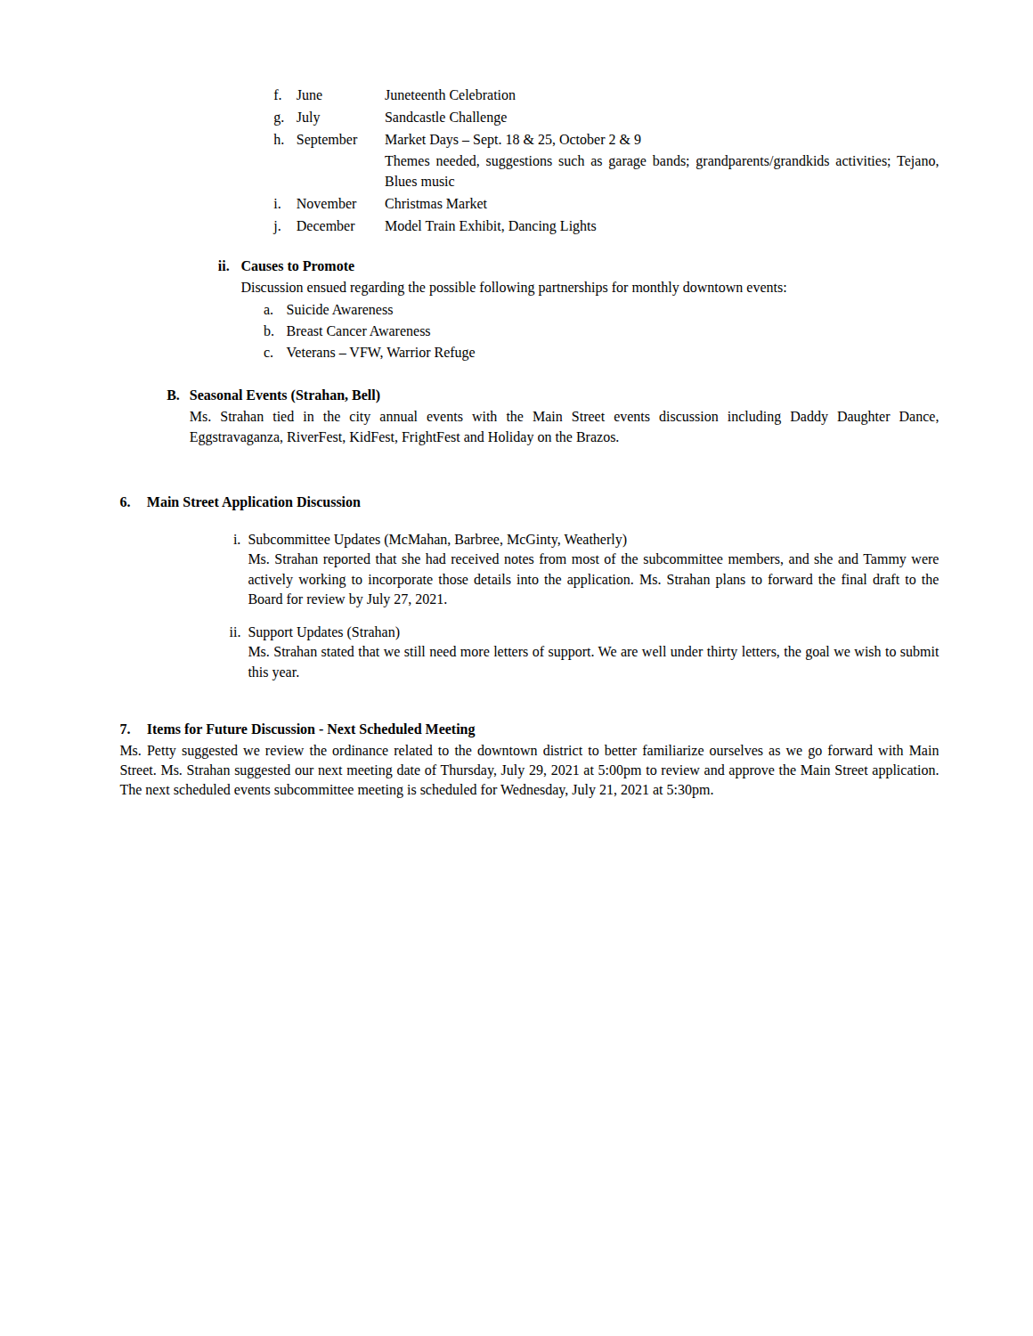f. June Juneteenth Celebration
g. July Sandcastle Challenge
h. September Market Days – Sept. 18 & 25, October 2 & 9
Themes needed, suggestions such as garage bands; grandparents/grandkids activities; Tejano, Blues music
i. November Christmas Market
j. December Model Train Exhibit, Dancing Lights
ii. Causes to Promote
Discussion ensued regarding the possible following partnerships for monthly downtown events:
a. Suicide Awareness
b. Breast Cancer Awareness
c. Veterans – VFW, Warrior Refuge
B. Seasonal Events (Strahan, Bell)
Ms. Strahan tied in the city annual events with the Main Street events discussion including Daddy Daughter Dance, Eggstravaganza, RiverFest, KidFest, FrightFest and Holiday on the Brazos.
6. Main Street Application Discussion
i. Subcommittee Updates (McMahan, Barbree, McGinty, Weatherly) Ms. Strahan reported that she had received notes from most of the subcommittee members, and she and Tammy were actively working to incorporate those details into the application. Ms. Strahan plans to forward the final draft to the Board for review by July 27, 2021.
ii. Support Updates (Strahan) Ms. Strahan stated that we still need more letters of support. We are well under thirty letters, the goal we wish to submit this year.
7. Items for Future Discussion - Next Scheduled Meeting
Ms. Petty suggested we review the ordinance related to the downtown district to better familiarize ourselves as we go forward with Main Street. Ms. Strahan suggested our next meeting date of Thursday, July 29, 2021 at 5:00pm to review and approve the Main Street application. The next scheduled events subcommittee meeting is scheduled for Wednesday, July 21, 2021 at 5:30pm.